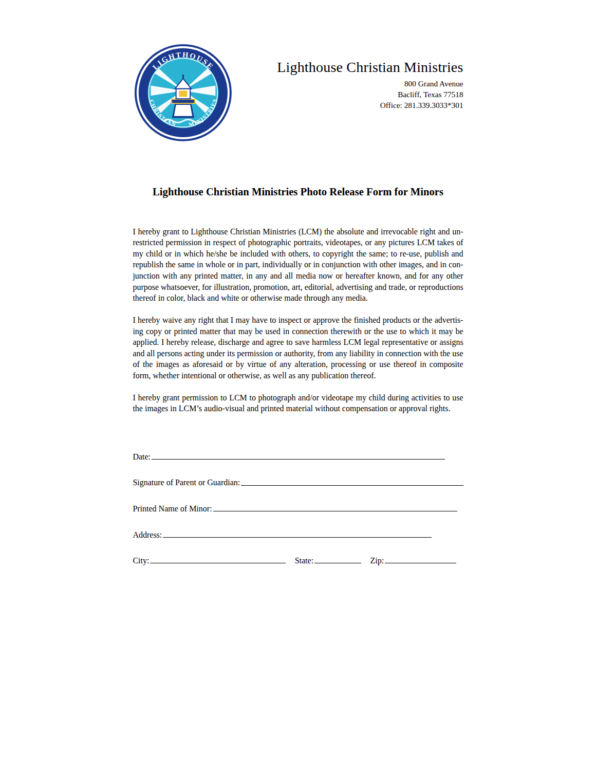LIGHTHOUSE CHRISTIAN MINISTRIES
Lighthouse Christian Ministries
800 Grand Avenue
Bacliff, Texas 77518
Office: 281.339.3033*301
Lighthouse Christian Ministries Photo Release Form for Minors
I hereby grant to Lighthouse Christian Ministries (LCM) the absolute and irrevocable right and unrestricted permission in respect of photographic portraits, videotapes, or any pictures LCM takes of my child or in which he/she be included with others, to copyright the same; to re-use, publish and republish the same in whole or in part, individually or in conjunction with other images, and in conjunction with any printed matter, in any and all media now or hereafter known, and for any other purpose whatsoever, for illustration, promotion, art, editorial, advertising and trade, or reproductions thereof in color, black and white or otherwise made through any media.
I hereby waive any right that I may have to inspect or approve the finished products or the advertising copy or printed matter that may be used in connection therewith or the use to which it may be applied. I hereby release, discharge and agree to save harmless LCM legal representative or assigns and all persons acting under its permission or authority, from any liability in connection with the use of the images as aforesaid or by virtue of any alteration, processing or use thereof in composite form, whether intentional or otherwise, as well as any publication thereof.
I hereby grant permission to LCM to photograph and/or videotape my child during activities to use the images in LCM’s audio-visual and printed material without compensation or approval rights.
Date:
Signature of Parent or Guardian:
Printed Name of Minor:
Address:
City: State: Zip: